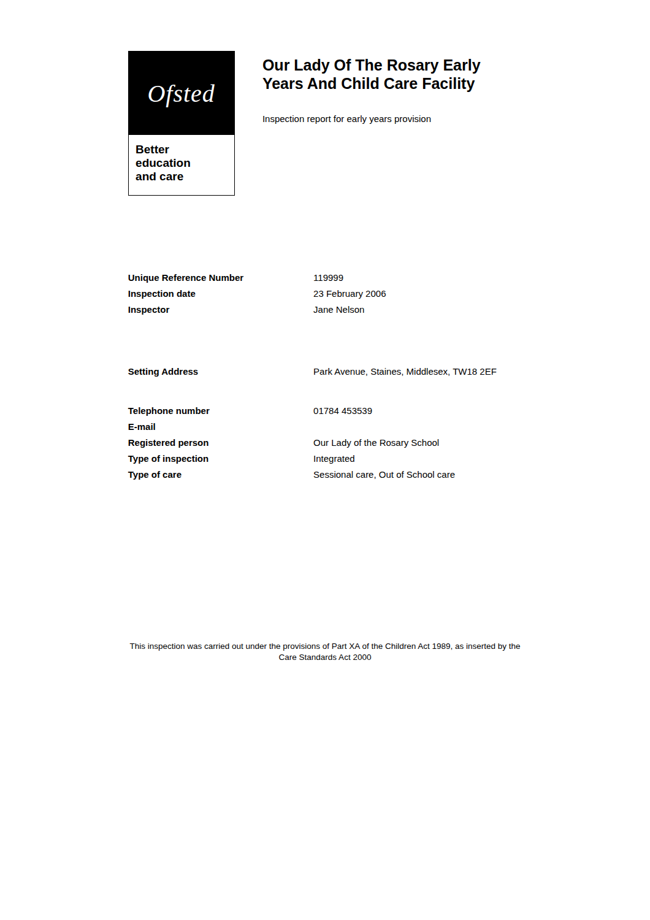Ofsted
Better
education
and care
Our Lady Of The Rosary Early Years And Child Care Facility
Inspection report for early years provision
| Unique Reference Number | 119999 |
| Inspection date | 23 February 2006 |
| Inspector | Jane Nelson |
| Setting Address | Park Avenue, Staines, Middlesex, TW18 2EF |
| Telephone number | 01784 453539 |
| E-mail | |
| Registered person | Our Lady of the Rosary School |
| Type of inspection | Integrated |
| Type of care | Sessional care, Out of School care |
This inspection was carried out under the provisions of Part XA of the Children Act 1989, as inserted by the Care Standards Act 2000